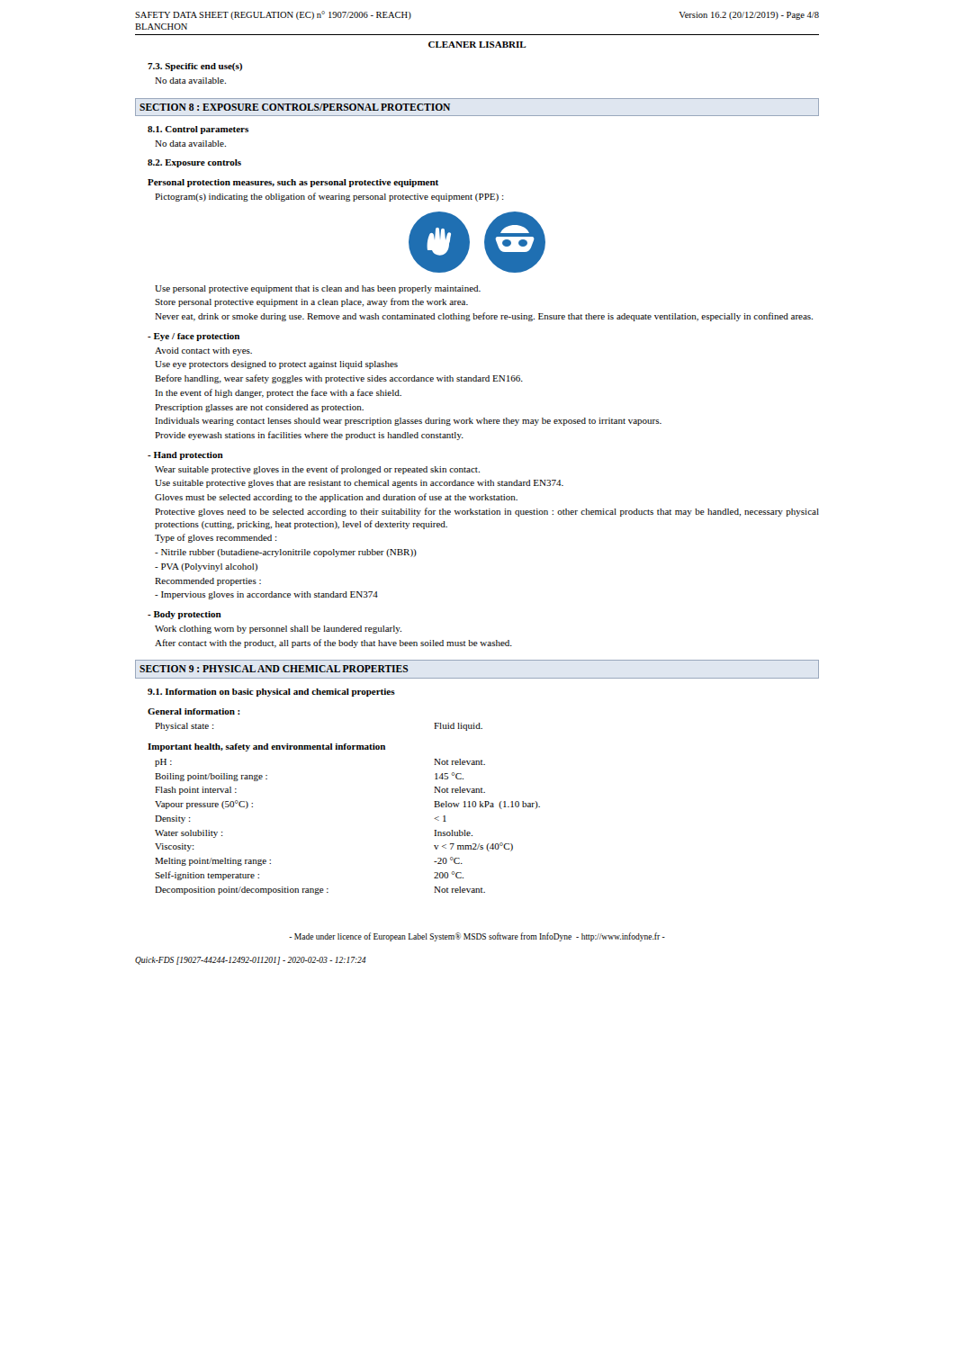SAFETY DATA SHEET (REGULATION (EC) n° 1907/2006 - REACH)
Version 16.2 (20/12/2019) - Page 4/8
BLANCHON
CLEANER LISABRIL
7.3. Specific end use(s)
No data available.
SECTION 8 : EXPOSURE CONTROLS/PERSONAL PROTECTION
8.1. Control parameters
No data available.
8.2. Exposure controls
Personal protection measures, such as personal protective equipment
Pictogram(s) indicating the obligation of wearing personal protective equipment (PPE) :
Use personal protective equipment that is clean and has been properly maintained.
Store personal protective equipment in a clean place, away from the work area.
Never eat, drink or smoke during use. Remove and wash contaminated clothing before re-using. Ensure that there is adequate ventilation, especially in confined areas.
- Eye / face protection
Avoid contact with eyes.
Use eye protectors designed to protect against liquid splashes
Before handling, wear safety goggles with protective sides accordance with standard EN166.
In the event of high danger, protect the face with a face shield.
Prescription glasses are not considered as protection.
Individuals wearing contact lenses should wear prescription glasses during work where they may be exposed to irritant vapours.
Provide eyewash stations in facilities where the product is handled constantly.
- Hand protection
Wear suitable protective gloves in the event of prolonged or repeated skin contact.
Use suitable protective gloves that are resistant to chemical agents in accordance with standard EN374.
Gloves must be selected according to the application and duration of use at the workstation.
Protective gloves need to be selected according to their suitability for the workstation in question : other chemical products that may be handled, necessary physical protections (cutting, pricking, heat protection), level of dexterity required.
Type of gloves recommended :
- Nitrile rubber (butadiene-acrylonitrile copolymer rubber (NBR))
- PVA (Polyvinyl alcohol)
Recommended properties :
- Impervious gloves in accordance with standard EN374
- Body protection
Work clothing worn by personnel shall be laundered regularly.
After contact with the product, all parts of the body that have been soiled must be washed.
SECTION 9 : PHYSICAL AND CHEMICAL PROPERTIES
9.1. Information on basic physical and chemical properties
General information :
| Physical state : | Fluid liquid. |
Important health, safety and environmental information
| pH : | Not relevant. |
| Boiling point/boiling range : | 145 °C. |
| Flash point interval : | Not relevant. |
| Vapour pressure (50°C) : | Below 110 kPa (1.10 bar). |
| Density : | < 1 |
| Water solubility : | Insoluble. |
| Viscosity: | v < 7 mm2/s (40°C) |
| Melting point/melting range : | -20 °C. |
| Self-ignition temperature : | 200 °C. |
| Decomposition point/decomposition range : | Not relevant. |
- Made under licence of European Label System® MSDS software from InfoDyne - http://www.infodyne.fr -
Quick-FDS [19027-44244-12492-011201] - 2020-02-03 - 12:17:24